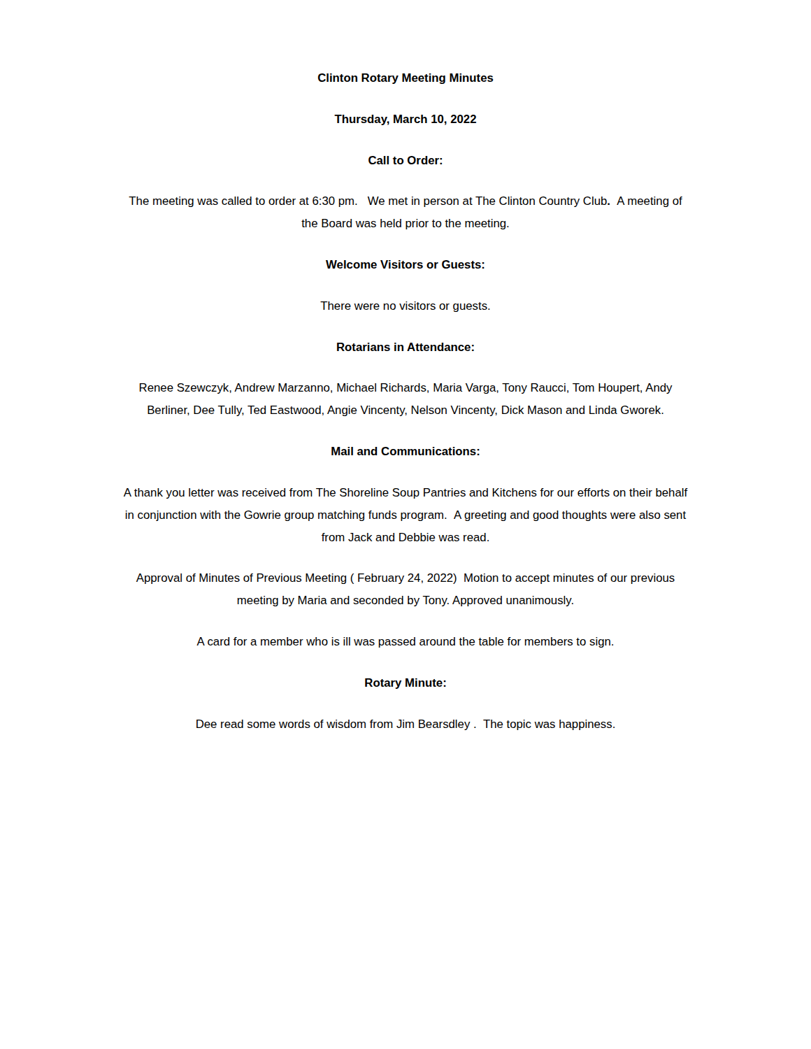Clinton Rotary Meeting Minutes
Thursday, March 10, 2022
Call to Order:
The meeting was called to order at 6:30 pm. We met in person at The Clinton Country Club. A meeting of the Board was held prior to the meeting.
Welcome Visitors or Guests:
There were no visitors or guests.
Rotarians in Attendance:
Renee Szewczyk, Andrew Marzanno, Michael Richards, Maria Varga, Tony Raucci, Tom Houpert, Andy Berliner, Dee Tully, Ted Eastwood, Angie Vincenty, Nelson Vincenty, Dick Mason and Linda Gworek.
Mail and Communications:
A thank you letter was received from The Shoreline Soup Pantries and Kitchens for our efforts on their behalf in conjunction with the Gowrie group matching funds program. A greeting and good thoughts were also sent from Jack and Debbie was read.
Approval of Minutes of Previous Meeting ( February 24, 2022) Motion to accept minutes of our previous meeting by Maria and seconded by Tony. Approved unanimously.
A card for a member who is ill was passed around the table for members to sign.
Rotary Minute:
Dee read some words of wisdom from Jim Bearsdley . The topic was happiness.